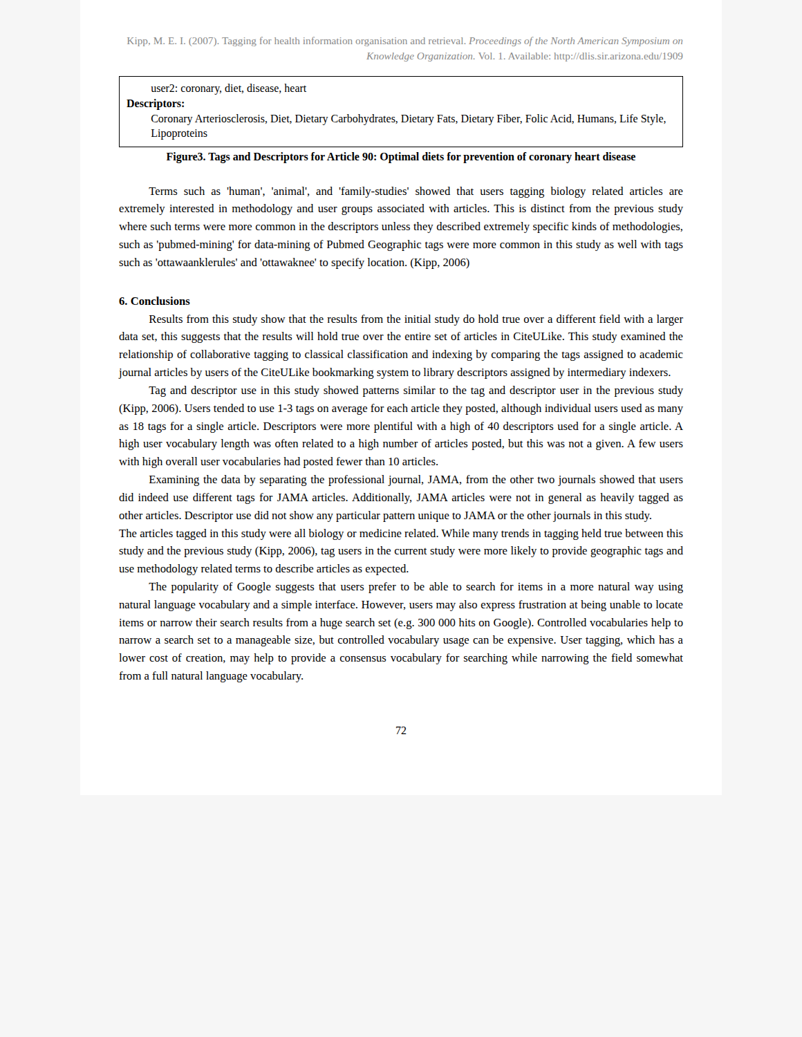Kipp, M. E. I. (2007). Tagging for health information organisation and retrieval. Proceedings of the North American Symposium on Knowledge Organization. Vol. 1. Available: http://dlis.sir.arizona.edu/1909
user2: coronary, diet, disease, heart
Descriptors:
Coronary Arteriosclerosis, Diet, Dietary Carbohydrates, Dietary Fats, Dietary Fiber, Folic Acid, Humans, Life Style, Lipoproteins
Figure3. Tags and Descriptors for Article 90: Optimal diets for prevention of coronary heart disease
Terms such as 'human', 'animal', and 'family-studies' showed that users tagging biology related articles are extremely interested in methodology and user groups associated with articles. This is distinct from the previous study where such terms were more common in the descriptors unless they described extremely specific kinds of methodologies, such as 'pubmed-mining' for data-mining of Pubmed Geographic tags were more common in this study as well with tags such as 'ottawaanklerules' and 'ottawaknee' to specify location. (Kipp, 2006)
6. Conclusions
Results from this study show that the results from the initial study do hold true over a different field with a larger data set, this suggests that the results will hold true over the entire set of articles in CiteULike. This study examined the relationship of collaborative tagging to classical classification and indexing by comparing the tags assigned to academic journal articles by users of the CiteULike bookmarking system to library descriptors assigned by intermediary indexers.
Tag and descriptor use in this study showed patterns similar to the tag and descriptor user in the previous study (Kipp, 2006). Users tended to use 1-3 tags on average for each article they posted, although individual users used as many as 18 tags for a single article. Descriptors were more plentiful with a high of 40 descriptors used for a single article. A high user vocabulary length was often related to a high number of articles posted, but this was not a given. A few users with high overall user vocabularies had posted fewer than 10 articles.
Examining the data by separating the professional journal, JAMA, from the other two journals showed that users did indeed use different tags for JAMA articles. Additionally, JAMA articles were not in general as heavily tagged as other articles. Descriptor use did not show any particular pattern unique to JAMA or the other journals in this study.
The articles tagged in this study were all biology or medicine related. While many trends in tagging held true between this study and the previous study (Kipp, 2006), tag users in the current study were more likely to provide geographic tags and use methodology related terms to describe articles as expected.
The popularity of Google suggests that users prefer to be able to search for items in a more natural way using natural language vocabulary and a simple interface. However, users may also express frustration at being unable to locate items or narrow their search results from a huge search set (e.g. 300 000 hits on Google). Controlled vocabularies help to narrow a search set to a manageable size, but controlled vocabulary usage can be expensive. User tagging, which has a lower cost of creation, may help to provide a consensus vocabulary for searching while narrowing the field somewhat from a full natural language vocabulary.
72